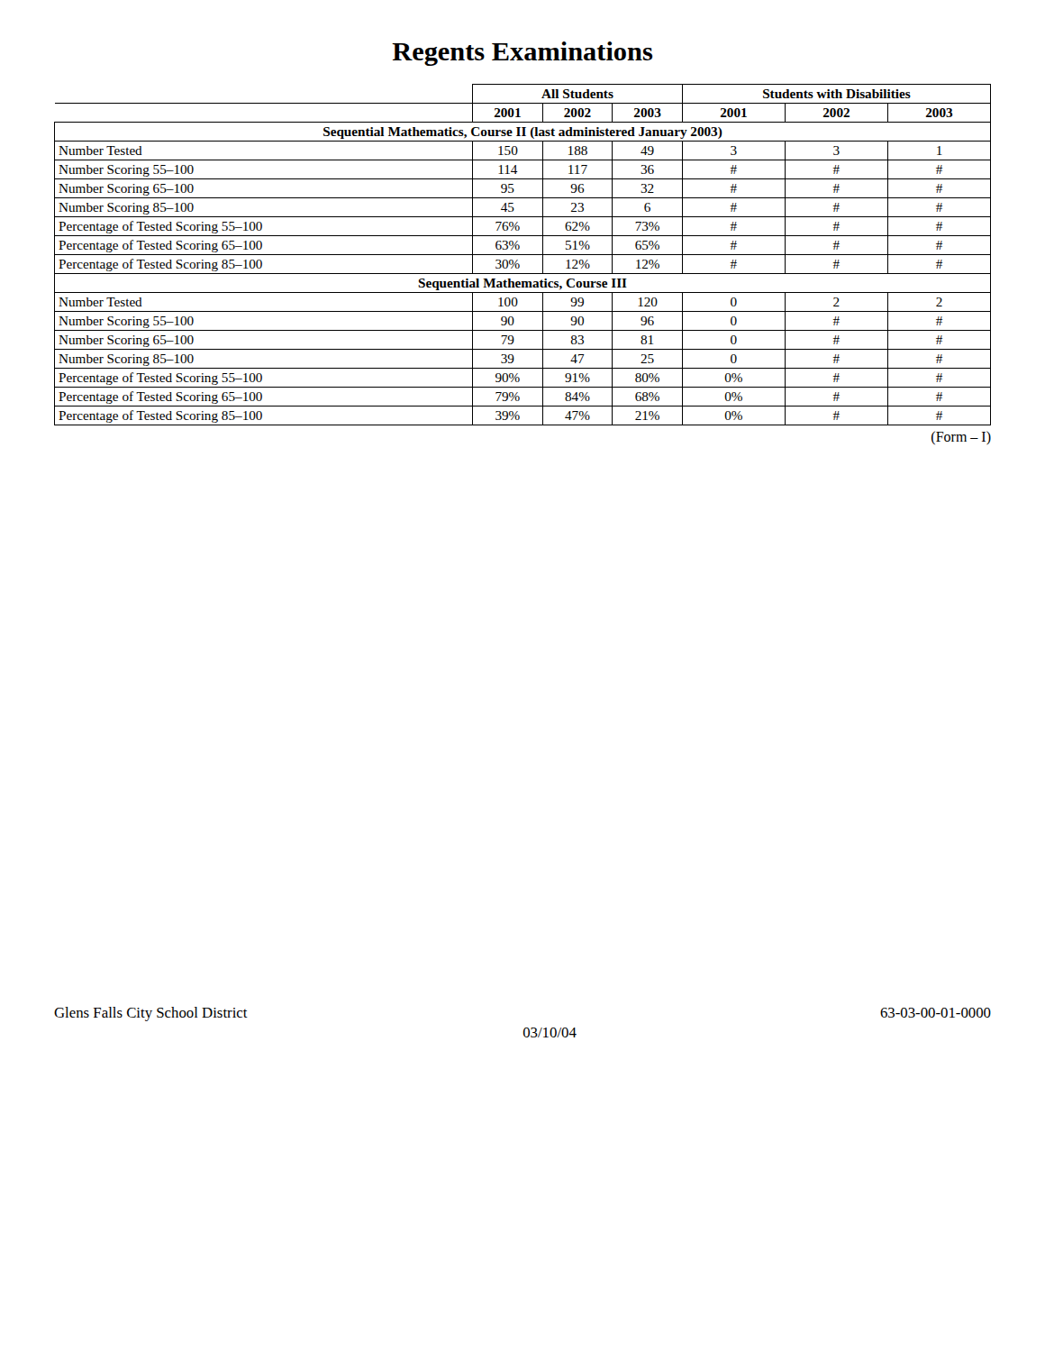Regents Examinations
| | All Students | Students with Disabilities |
| --- | --- | --- |
| | 2001 | 2002 | 2003 | 2001 | 2002 | 2003 |
| Sequential Mathematics, Course II (last administered January 2003) |
| Number Tested | 150 | 188 | 49 | 3 | 3 | 1 |
| Number Scoring 55–100 | 114 | 117 | 36 | # | # | # |
| Number Scoring 65–100 | 95 | 96 | 32 | # | # | # |
| Number Scoring 85–100 | 45 | 23 | 6 | # | # | # |
| Percentage of Tested Scoring 55–100 | 76% | 62% | 73% | # | # | # |
| Percentage of Tested Scoring 65–100 | 63% | 51% | 65% | # | # | # |
| Percentage of Tested Scoring 85–100 | 30% | 12% | 12% | # | # | # |
| Sequential Mathematics, Course III |
| Number Tested | 100 | 99 | 120 | 0 | 2 | 2 |
| Number Scoring 55–100 | 90 | 90 | 96 | 0 | # | # |
| Number Scoring 65–100 | 79 | 83 | 81 | 0 | # | # |
| Number Scoring 85–100 | 39 | 47 | 25 | 0 | # | # |
| Percentage of Tested Scoring 55–100 | 90% | 91% | 80% | 0% | # | # |
| Percentage of Tested Scoring 65–100 | 79% | 84% | 68% | 0% | # | # |
| Percentage of Tested Scoring 85–100 | 39% | 47% | 21% | 0% | # | # |
(Form – I)
Glens Falls City School District 63-03-00-01-0000
03/10/04